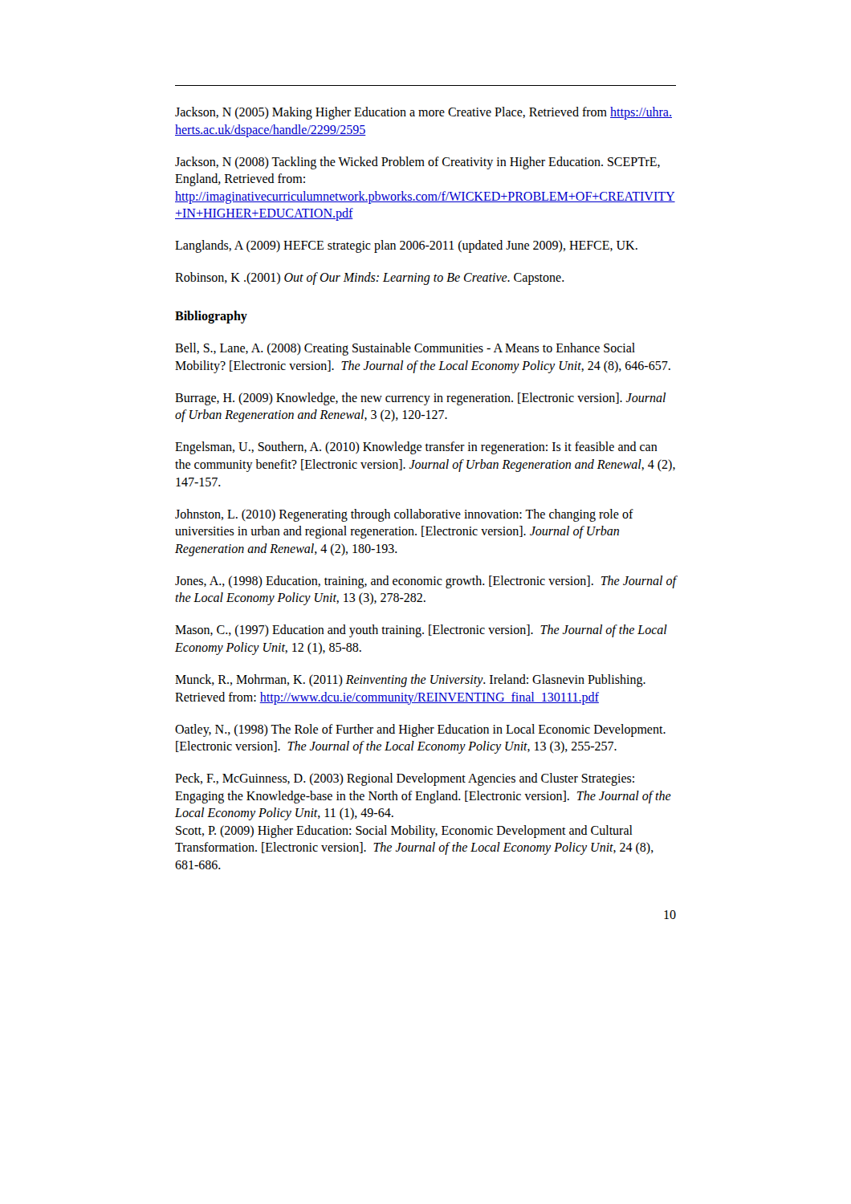Jackson, N (2005) Making Higher Education a more Creative Place, Retrieved from https://uhra.herts.ac.uk/dspace/handle/2299/2595
Jackson, N (2008) Tackling the Wicked Problem of Creativity in Higher Education. SCEPTrE, England, Retrieved from:
http://imaginativecurriculumnetwork.pbworks.com/f/WICKED+PROBLEM+OF+CREATIVITY+IN+HIGHER+EDUCATION.pdf
Langlands, A (2009) HEFCE strategic plan 2006-2011 (updated June 2009), HEFCE, UK.
Robinson, K .(2001) Out of Our Minds: Learning to Be Creative. Capstone.
Bibliography
Bell, S., Lane, A. (2008) Creating Sustainable Communities - A Means to Enhance Social Mobility? [Electronic version]. The Journal of the Local Economy Policy Unit, 24 (8), 646-657.
Burrage, H. (2009) Knowledge, the new currency in regeneration. [Electronic version]. Journal of Urban Regeneration and Renewal, 3 (2), 120-127.
Engelsman, U., Southern, A. (2010) Knowledge transfer in regeneration: Is it feasible and can the community benefit? [Electronic version]. Journal of Urban Regeneration and Renewal, 4 (2), 147-157.
Johnston, L. (2010) Regenerating through collaborative innovation: The changing role of universities in urban and regional regeneration. [Electronic version]. Journal of Urban Regeneration and Renewal, 4 (2), 180-193.
Jones, A., (1998) Education, training, and economic growth. [Electronic version]. The Journal of the Local Economy Policy Unit, 13 (3), 278-282.
Mason, C., (1997) Education and youth training. [Electronic version]. The Journal of the Local Economy Policy Unit, 12 (1), 85-88.
Munck, R., Mohrman, K. (2011) Reinventing the University. Ireland: Glasnevin Publishing. Retrieved from: http://www.dcu.ie/community/REINVENTING_final_130111.pdf
Oatley, N., (1998) The Role of Further and Higher Education in Local Economic Development. [Electronic version]. The Journal of the Local Economy Policy Unit, 13 (3), 255-257.
Peck, F., McGuinness, D. (2003) Regional Development Agencies and Cluster Strategies: Engaging the Knowledge-base in the North of England. [Electronic version]. The Journal of the Local Economy Policy Unit, 11 (1), 49-64.
Scott, P. (2009) Higher Education: Social Mobility, Economic Development and Cultural Transformation. [Electronic version]. The Journal of the Local Economy Policy Unit, 24 (8), 681-686.
10